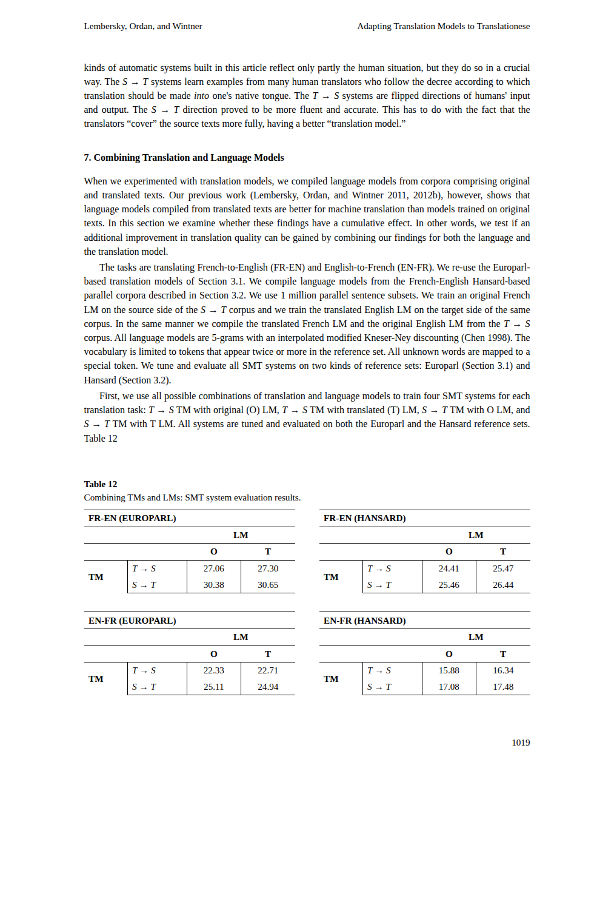Lembersky, Ordan, and Wintner Adapting Translation Models to Translationese
kinds of automatic systems built in this article reflect only partly the human situation, but they do so in a crucial way. The S → T systems learn examples from many human translators who follow the decree according to which translation should be made into one's native tongue. The T → S systems are flipped directions of humans' input and output. The S → T direction proved to be more fluent and accurate. This has to do with the fact that the translators “cover” the source texts more fully, having a better “translation model.”
7. Combining Translation and Language Models
When we experimented with translation models, we compiled language models from corpora comprising original and translated texts. Our previous work (Lembersky, Ordan, and Wintner 2011, 2012b), however, shows that language models compiled from translated texts are better for machine translation than models trained on original texts. In this section we examine whether these findings have a cumulative effect. In other words, we test if an additional improvement in translation quality can be gained by combining our findings for both the language and the translation model.
The tasks are translating French-to-English (FR-EN) and English-to-French (EN-FR). We re-use the Europarl-based translation models of Section 3.1. We compile language models from the French-English Hansard-based parallel corpora described in Section 3.2. We use 1 million parallel sentence subsets. We train an original French LM on the source side of the S → T corpus and we train the translated English LM on the target side of the same corpus. In the same manner we compile the translated French LM and the original English LM from the T → S corpus. All language models are 5-grams with an interpolated modified Kneser-Ney discounting (Chen 1998). The vocabulary is limited to tokens that appear twice or more in the reference set. All unknown words are mapped to a special token. We tune and evaluate all SMT systems on two kinds of reference sets: Europarl (Section 3.1) and Hansard (Section 3.2).
First, we use all possible combinations of translation and language models to train four SMT systems for each translation task: T → S TM with original (O) LM, T → S TM with translated (T) LM, S → T TM with O LM, and S → T TM with T LM. All systems are tuned and evaluated on both the Europarl and the Hansard reference sets. Table 12
Table 12 Combining TMs and LMs: SMT system evaluation results.
| FR-EN (EUROPARL) |
| | | LM |
| | | O | T |
| TM | T → S | 27.06 | 27.30 |
| S → T | 30.38 | 30.65 |
| FR-EN (HANSARD) |
| | | LM |
| | | O | T |
| TM | T → S | 24.41 | 25.47 |
| S → T | 25.46 | 26.44 |
| EN-FR (EUROPARL) |
| | | LM |
| | | O | T |
| TM | T → S | 22.33 | 22.71 |
| S → T | 25.11 | 24.94 |
| EN-FR (HANSARD) |
| | | LM |
| | | O | T |
| TM | T → S | 15.88 | 16.34 |
| S → T | 17.08 | 17.48 |
1019